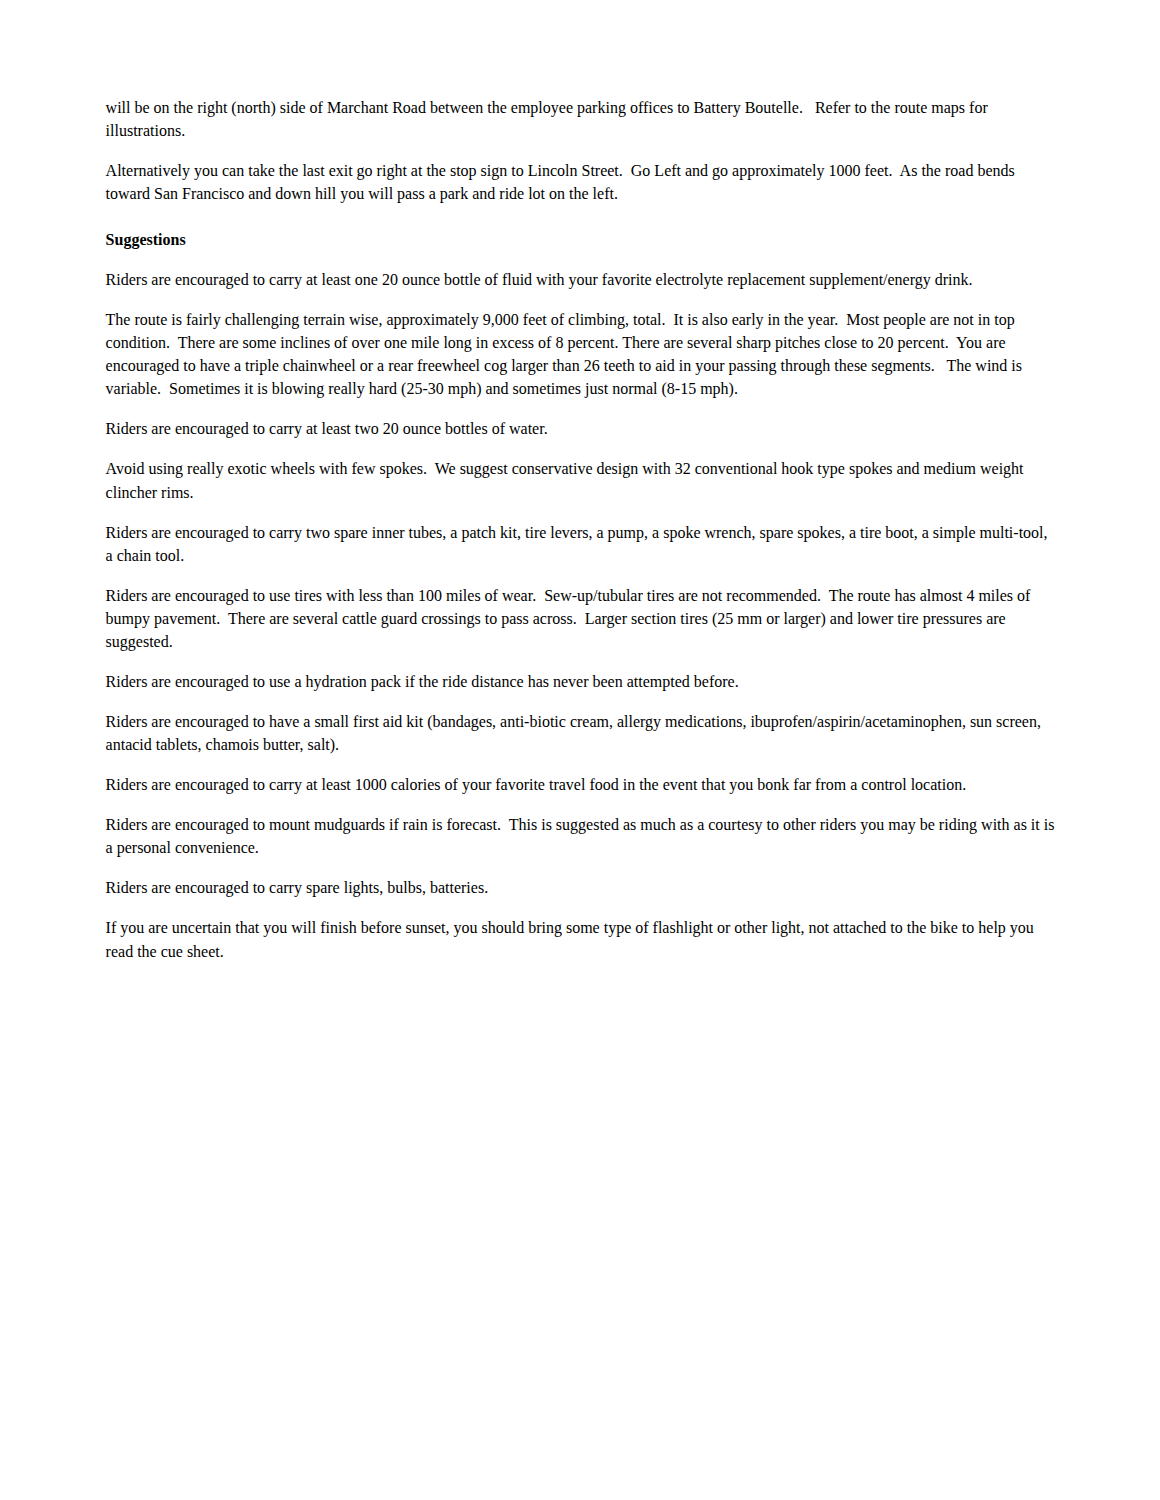will be on the right (north) side of Marchant Road between the employee parking offices to Battery Boutelle. Refer to the route maps for illustrations.
Alternatively you can take the last exit go right at the stop sign to Lincoln Street. Go Left and go approximately 1000 feet. As the road bends toward San Francisco and down hill you will pass a park and ride lot on the left.
Suggestions
Riders are encouraged to carry at least one 20 ounce bottle of fluid with your favorite electrolyte replacement supplement/energy drink.
The route is fairly challenging terrain wise, approximately 9,000 feet of climbing, total. It is also early in the year. Most people are not in top condition. There are some inclines of over one mile long in excess of 8 percent. There are several sharp pitches close to 20 percent. You are encouraged to have a triple chainwheel or a rear freewheel cog larger than 26 teeth to aid in your passing through these segments. The wind is variable. Sometimes it is blowing really hard (25-30 mph) and sometimes just normal (8-15 mph).
Riders are encouraged to carry at least two 20 ounce bottles of water.
Avoid using really exotic wheels with few spokes. We suggest conservative design with 32 conventional hook type spokes and medium weight clincher rims.
Riders are encouraged to carry two spare inner tubes, a patch kit, tire levers, a pump, a spoke wrench, spare spokes, a tire boot, a simple multi-tool, a chain tool.
Riders are encouraged to use tires with less than 100 miles of wear. Sew-up/tubular tires are not recommended. The route has almost 4 miles of bumpy pavement. There are several cattle guard crossings to pass across. Larger section tires (25 mm or larger) and lower tire pressures are suggested.
Riders are encouraged to use a hydration pack if the ride distance has never been attempted before.
Riders are encouraged to have a small first aid kit (bandages, anti-biotic cream, allergy medications, ibuprofen/aspirin/acetaminophen, sun screen, antacid tablets, chamois butter, salt).
Riders are encouraged to carry at least 1000 calories of your favorite travel food in the event that you bonk far from a control location.
Riders are encouraged to mount mudguards if rain is forecast. This is suggested as much as a courtesy to other riders you may be riding with as it is a personal convenience.
Riders are encouraged to carry spare lights, bulbs, batteries.
If you are uncertain that you will finish before sunset, you should bring some type of flashlight or other light, not attached to the bike to help you read the cue sheet.